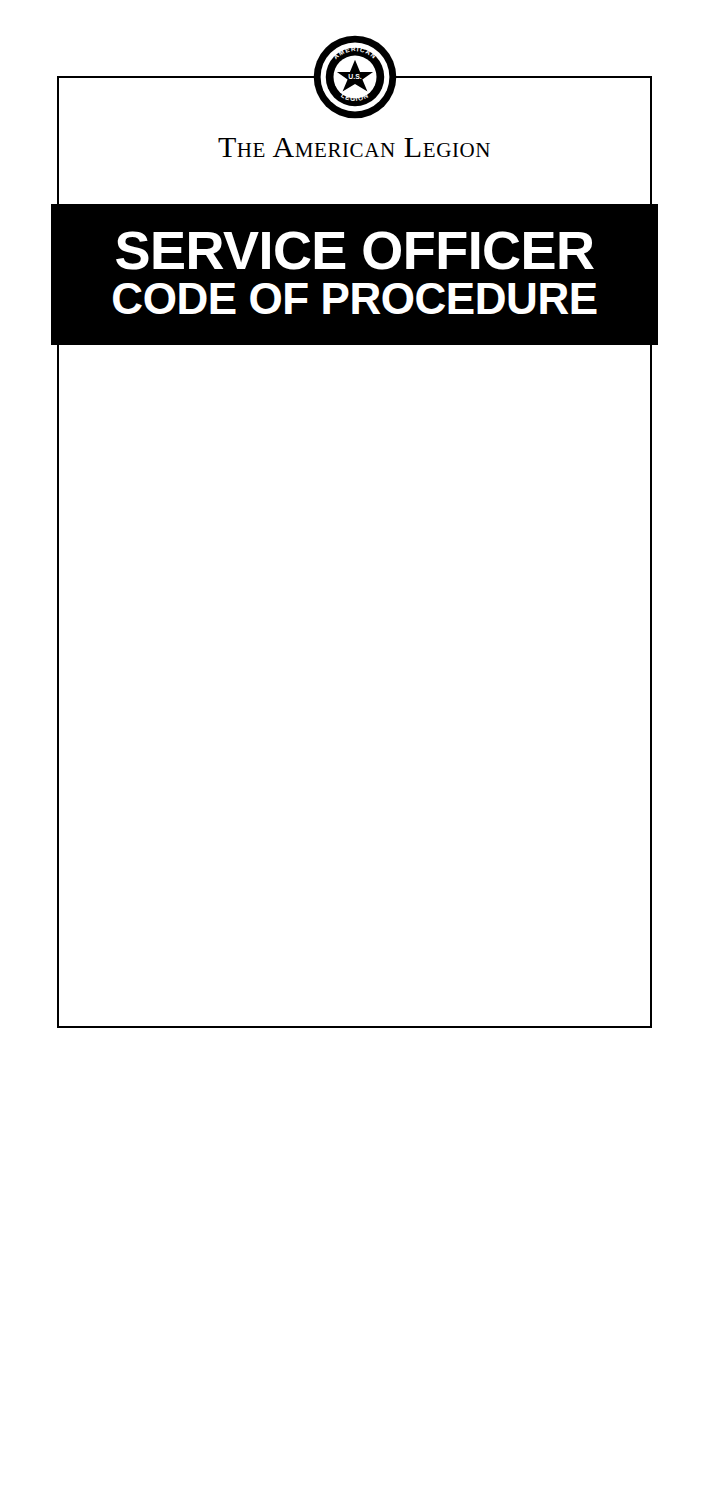The American Legion emblem AMERICAN LEGION U.S.
The American Legion
Service Officer
Code of Procedure